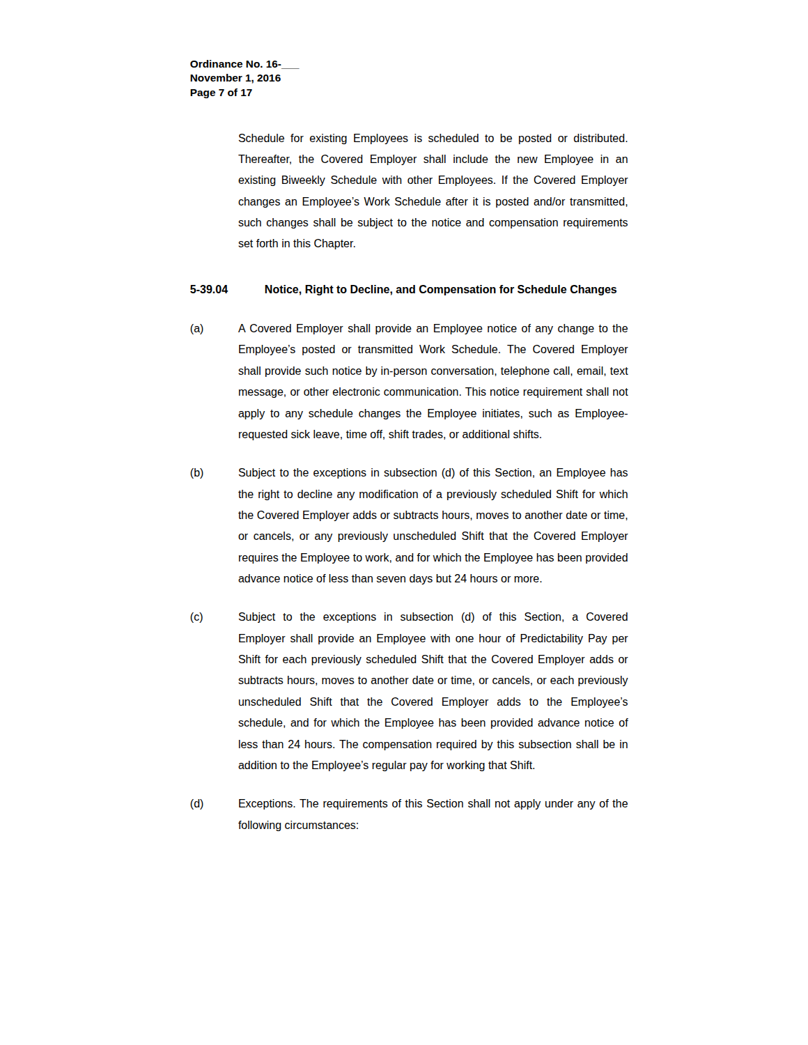Ordinance No. 16-___
November 1, 2016
Page 7 of 17
Schedule for existing Employees is scheduled to be posted or distributed. Thereafter, the Covered Employer shall include the new Employee in an existing Biweekly Schedule with other Employees. If the Covered Employer changes an Employee’s Work Schedule after it is posted and/or transmitted, such changes shall be subject to the notice and compensation requirements set forth in this Chapter.
5-39.04 Notice, Right to Decline, and Compensation for Schedule Changes
(a)
A Covered Employer shall provide an Employee notice of any change to the Employee’s posted or transmitted Work Schedule. The Covered Employer shall provide such notice by in-person conversation, telephone call, email, text message, or other electronic communication. This notice requirement shall not apply to any schedule changes the Employee initiates, such as Employee-requested sick leave, time off, shift trades, or additional shifts.
(b)
Subject to the exceptions in subsection (d) of this Section, an Employee has the right to decline any modification of a previously scheduled Shift for which the Covered Employer adds or subtracts hours, moves to another date or time, or cancels, or any previously unscheduled Shift that the Covered Employer requires the Employee to work, and for which the Employee has been provided advance notice of less than seven days but 24 hours or more.
(c)
Subject to the exceptions in subsection (d) of this Section, a Covered Employer shall provide an Employee with one hour of Predictability Pay per Shift for each previously scheduled Shift that the Covered Employer adds or subtracts hours, moves to another date or time, or cancels, or each previously unscheduled Shift that the Covered Employer adds to the Employee’s schedule, and for which the Employee has been provided advance notice of less than 24 hours. The compensation required by this subsection shall be in addition to the Employee’s regular pay for working that Shift.
(d)
Exceptions. The requirements of this Section shall not apply under any of the following circumstances: